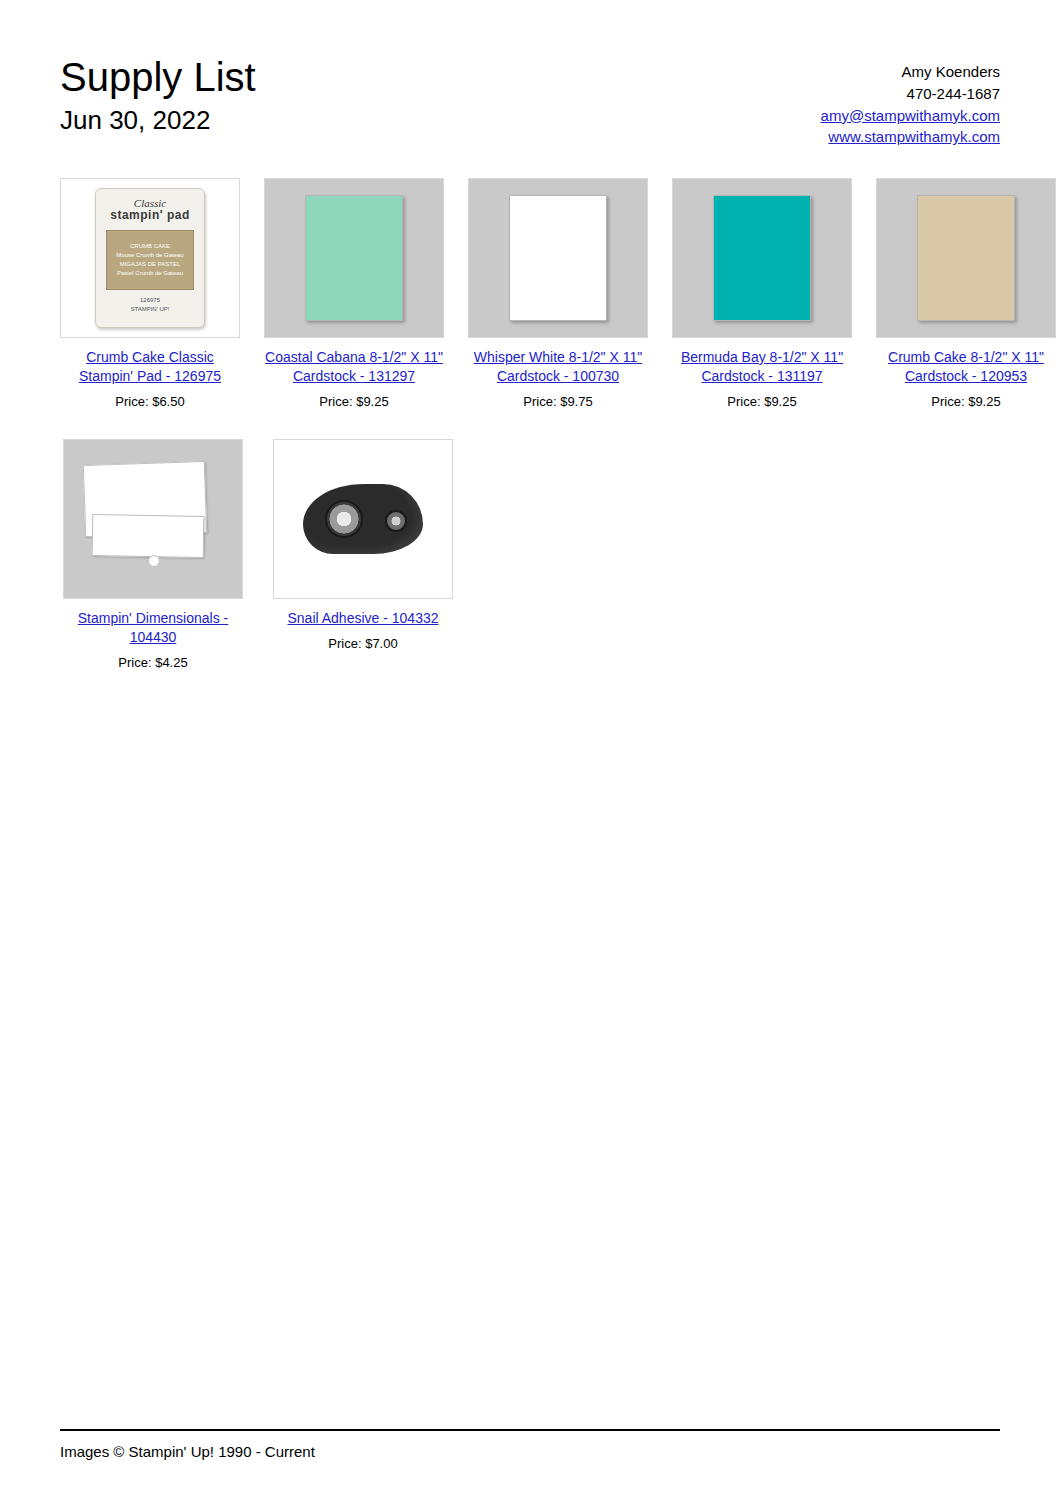Supply List
Jun 30, 2022
Amy Koenders
470-244-1687
amy@stampwithamyk.com
www.stampwithamyk.com
Classic stampin' pad
CRUMB CAKE Mouse Crumb de Gateau MIGAJAS DE PASTEL Pastel Crumb de Gateau
126975
STAMPIN' UP!
Crumb Cake Classic Stampin' Pad - 126975
Price: $6.50
Coastal Cabana 8-1/2" X 11" Cardstock - 131297
Price: $9.25
Whisper White 8-1/2" X 11" Cardstock - 100730
Price: $9.75
Bermuda Bay 8-1/2" X 11" Cardstock - 131197
Price: $9.25
Crumb Cake 8-1/2" X 11" Cardstock - 120953
Price: $9.25
Stampin' Dimensionals - 104430
Price: $4.25
Snail Adhesive - 104332
Price: $7.00
Images © Stampin' Up! 1990 - Current